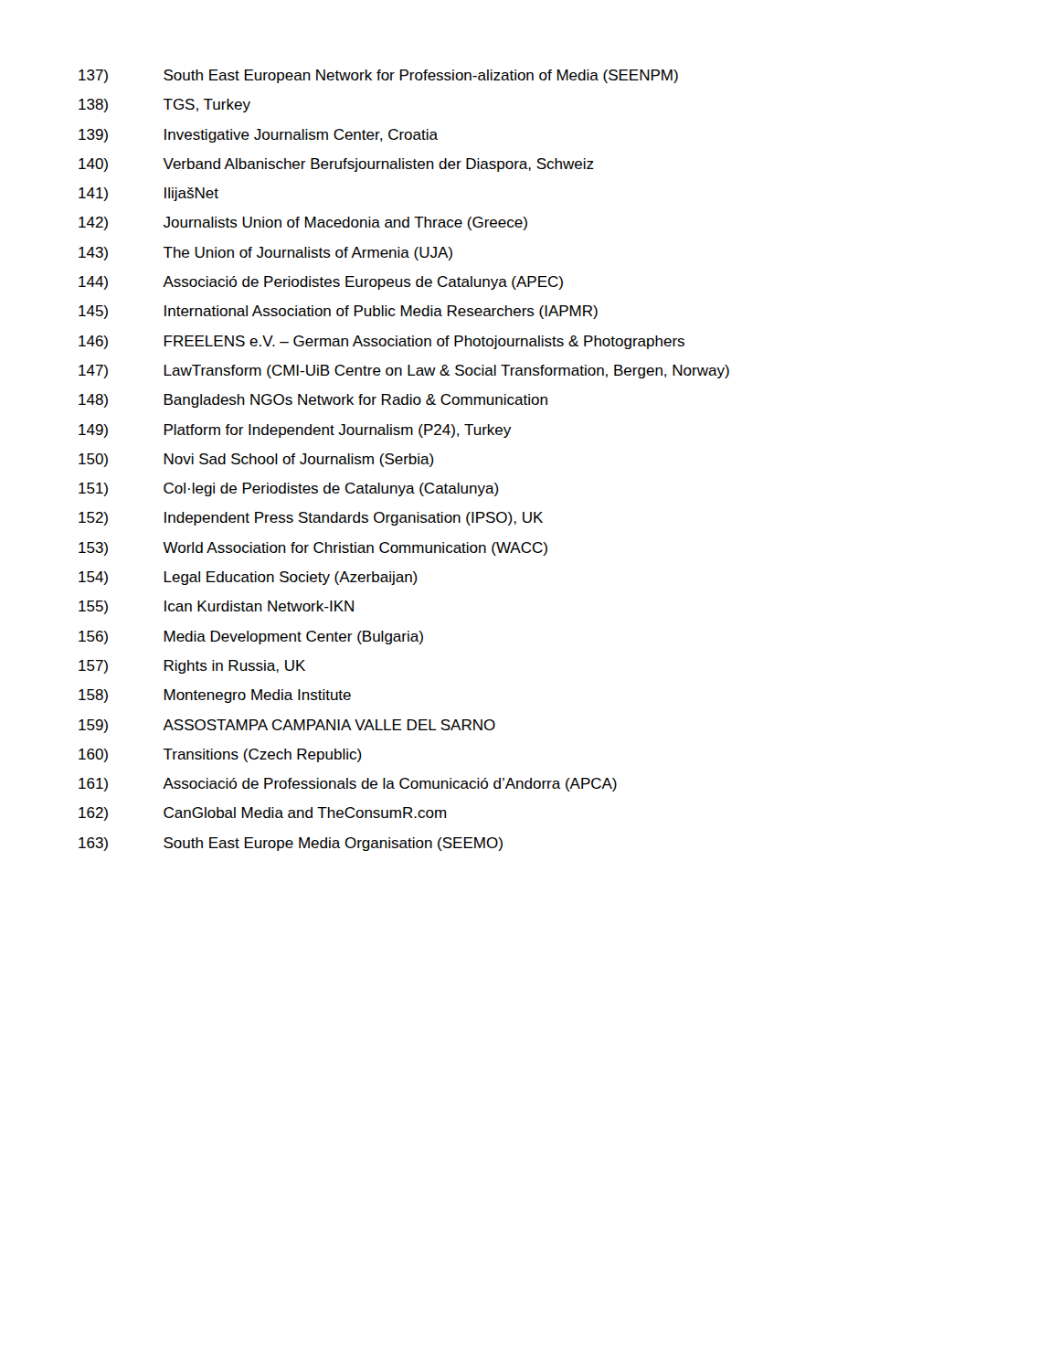137) South East European Network for Profession-alization of Media (SEENPM)
138) TGS, Turkey
139) Investigative Journalism Center, Croatia
140) Verband Albanischer Berufsjournalisten der Diaspora, Schweiz
141) IlijašNet
142) Journalists Union of Macedonia and Thrace (Greece)
143) The Union of Journalists of Armenia (UJA)
144) Associació de Periodistes Europeus de Catalunya (APEC)
145) International Association of Public Media Researchers (IAPMR)
146) FREELENS e.V. – German Association of Photojournalists & Photographers
147) LawTransform (CMI-UiB Centre on Law & Social Transformation, Bergen, Norway)
148) Bangladesh NGOs Network for Radio & Communication
149) Platform for Independent Journalism (P24), Turkey
150) Novi Sad School of Journalism (Serbia)
151) Col·legi de Periodistes de Catalunya (Catalunya)
152) Independent Press Standards Organisation (IPSO), UK
153) World Association for Christian Communication (WACC)
154) Legal Education Society (Azerbaijan)
155) Ican Kurdistan Network-IKN
156) Media Development Center (Bulgaria)
157) Rights in Russia, UK
158) Montenegro Media Institute
159) ASSOSTAMPA CAMPANIA VALLE DEL SARNO
160) Transitions (Czech Republic)
161) Associació de Professionals de la Comunicació d’Andorra (APCA)
162) CanGlobal Media and TheConsumR.com
163) South East Europe Media Organisation (SEEMO)